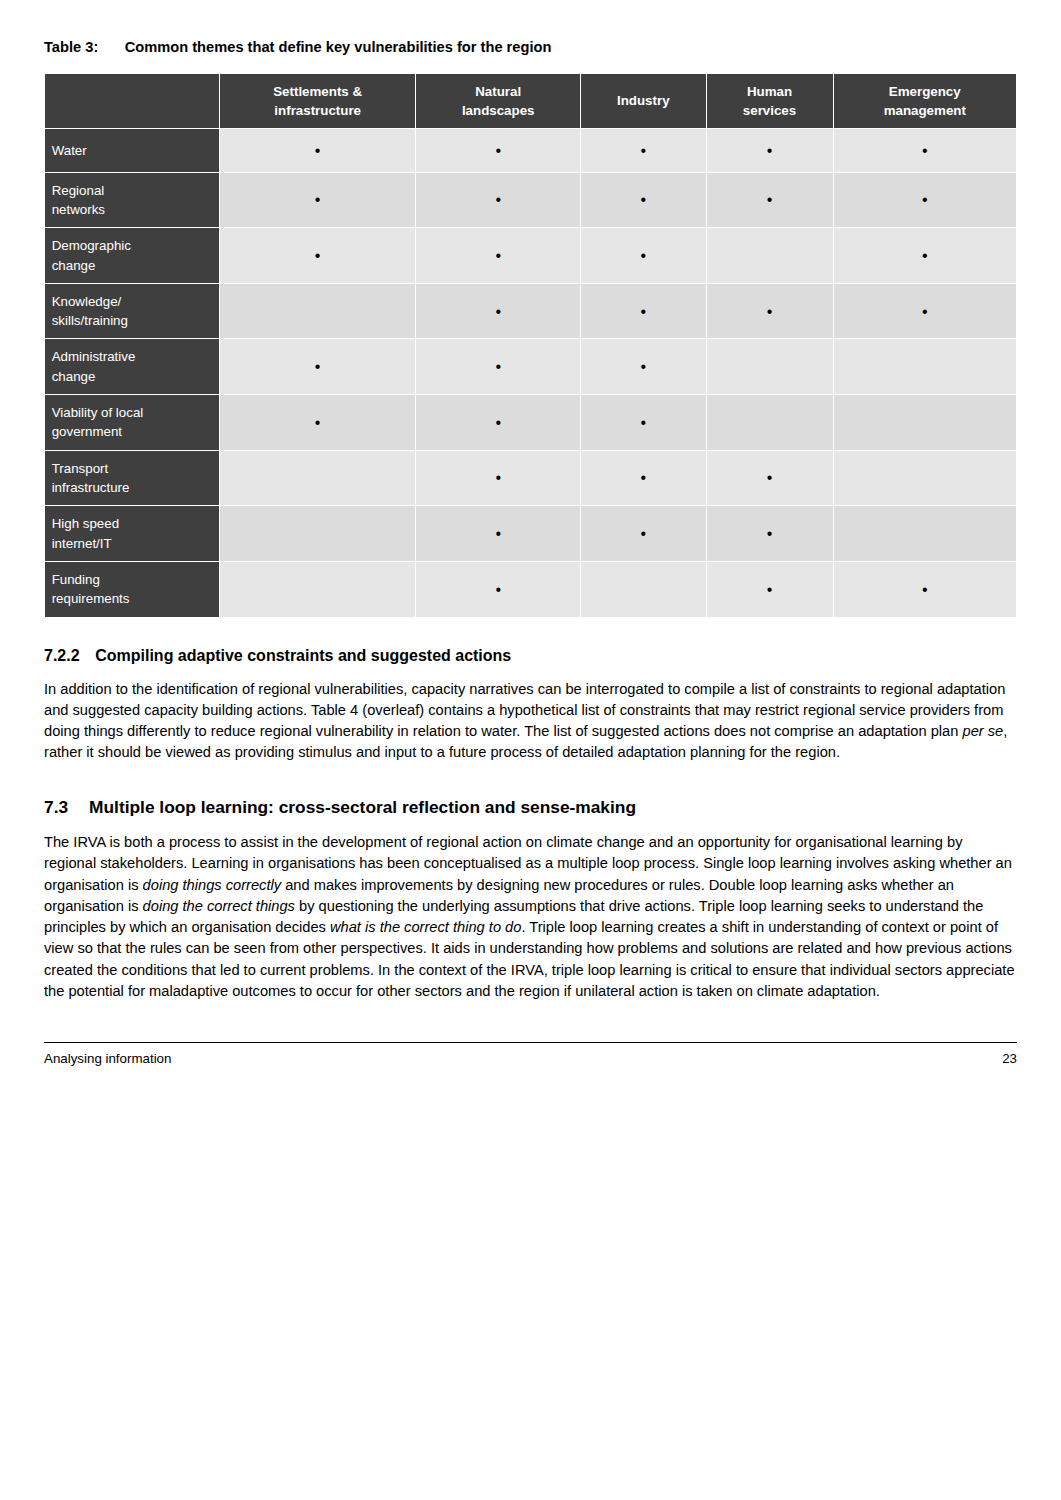Table 3: Common themes that define key vulnerabilities for the region
| | Settlements & infrastructure | Natural landscapes | Industry | Human services | Emergency management |
| --- | --- | --- | --- | --- | --- |
| Water | • | • | • | • | • |
| Regional networks | • | • | • | • | • |
| Demographic change | • | • | • | | • |
| Knowledge/ skills/training | | • | • | • | • |
| Administrative change | • | • | • | | |
| Viability of local government | • | • | • | | |
| Transport infrastructure | | • | • | • | |
| High speed internet/IT | | • | • | • | |
| Funding requirements | | • | | • | • |
7.2.2 Compiling adaptive constraints and suggested actions
In addition to the identification of regional vulnerabilities, capacity narratives can be interrogated to compile a list of constraints to regional adaptation and suggested capacity building actions. Table 4 (overleaf) contains a hypothetical list of constraints that may restrict regional service providers from doing things differently to reduce regional vulnerability in relation to water. The list of suggested actions does not comprise an adaptation plan per se, rather it should be viewed as providing stimulus and input to a future process of detailed adaptation planning for the region.
7.3 Multiple loop learning: cross-sectoral reflection and sense-making
The IRVA is both a process to assist in the development of regional action on climate change and an opportunity for organisational learning by regional stakeholders. Learning in organisations has been conceptualised as a multiple loop process. Single loop learning involves asking whether an organisation is doing things correctly and makes improvements by designing new procedures or rules. Double loop learning asks whether an organisation is doing the correct things by questioning the underlying assumptions that drive actions. Triple loop learning seeks to understand the principles by which an organisation decides what is the correct thing to do. Triple loop learning creates a shift in understanding of context or point of view so that the rules can be seen from other perspectives. It aids in understanding how problems and solutions are related and how previous actions created the conditions that led to current problems. In the context of the IRVA, triple loop learning is critical to ensure that individual sectors appreciate the potential for maladaptive outcomes to occur for other sectors and the region if unilateral action is taken on climate adaptation.
Analysing information 23